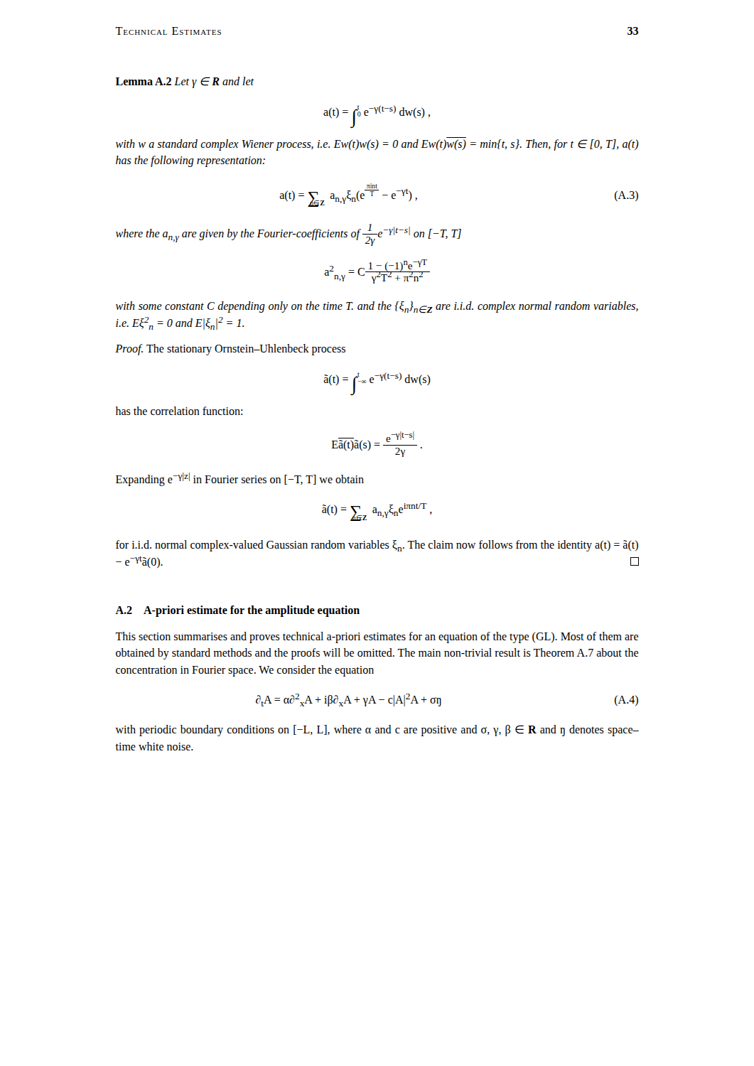Technical Estimates 33
Lemma A.2 Let γ ∈ R and let
a(t) = ∫t 0 e−γ(t−s) dw(s) ,
with w a standard complex Wiener process, i.e. Ew(t)w(s) = 0 and Ew(t)w(s) = min{t, s}. Then, for t ∈ [0, T], a(t) has the following representation:
a(t) = ∑n∈Z an,γξn(eπint T − e−γt) ,
(A.3)
where the an,γ are given by the Fourier-coefficients of 12γe−γ|t−s| on [−T, T]
a2n,γ = C1 − (−1)ne−γT γ2T2 + π2n2
with some constant C depending only on the time T. and the {ξn}n∈Z are i.i.d. complex normal random variables, i.e. Eξ2n = 0 and E|ξn|2 = 1.
Proof. The stationary Ornstein–Uhlenbeck process
ã(t) = ∫t−∞ e−γ(t−s) dw(s)
has the correlation function:
Eã(t) ã(s) = e−γ|t−s|2γ .
Expanding e−γ|z| in Fourier series on [−T, T] we obtain
ã(t) = ∑n∈Z an,γξneiπnt/T ,
for i.i.d. normal complex-valued Gaussian random variables ξn. The claim now follows from the identity a(t) = ã(t) − e−γtã(0).
A.2 A-priori estimate for the amplitude equation
This section summarises and proves technical a-priori estimates for an equation of the type (GL). Most of them are obtained by standard methods and the proofs will be omitted. The main non-trivial result is Theorem A.7 about the concentration in Fourier space. We consider the equation
∂tA = α∂2xA + iβ∂xA + γA − c|A|2A + σŋ
(A.4)
with periodic boundary conditions on [−L, L], where α and c are positive and σ, γ, β ∈ R and ŋ denotes space–time white noise.